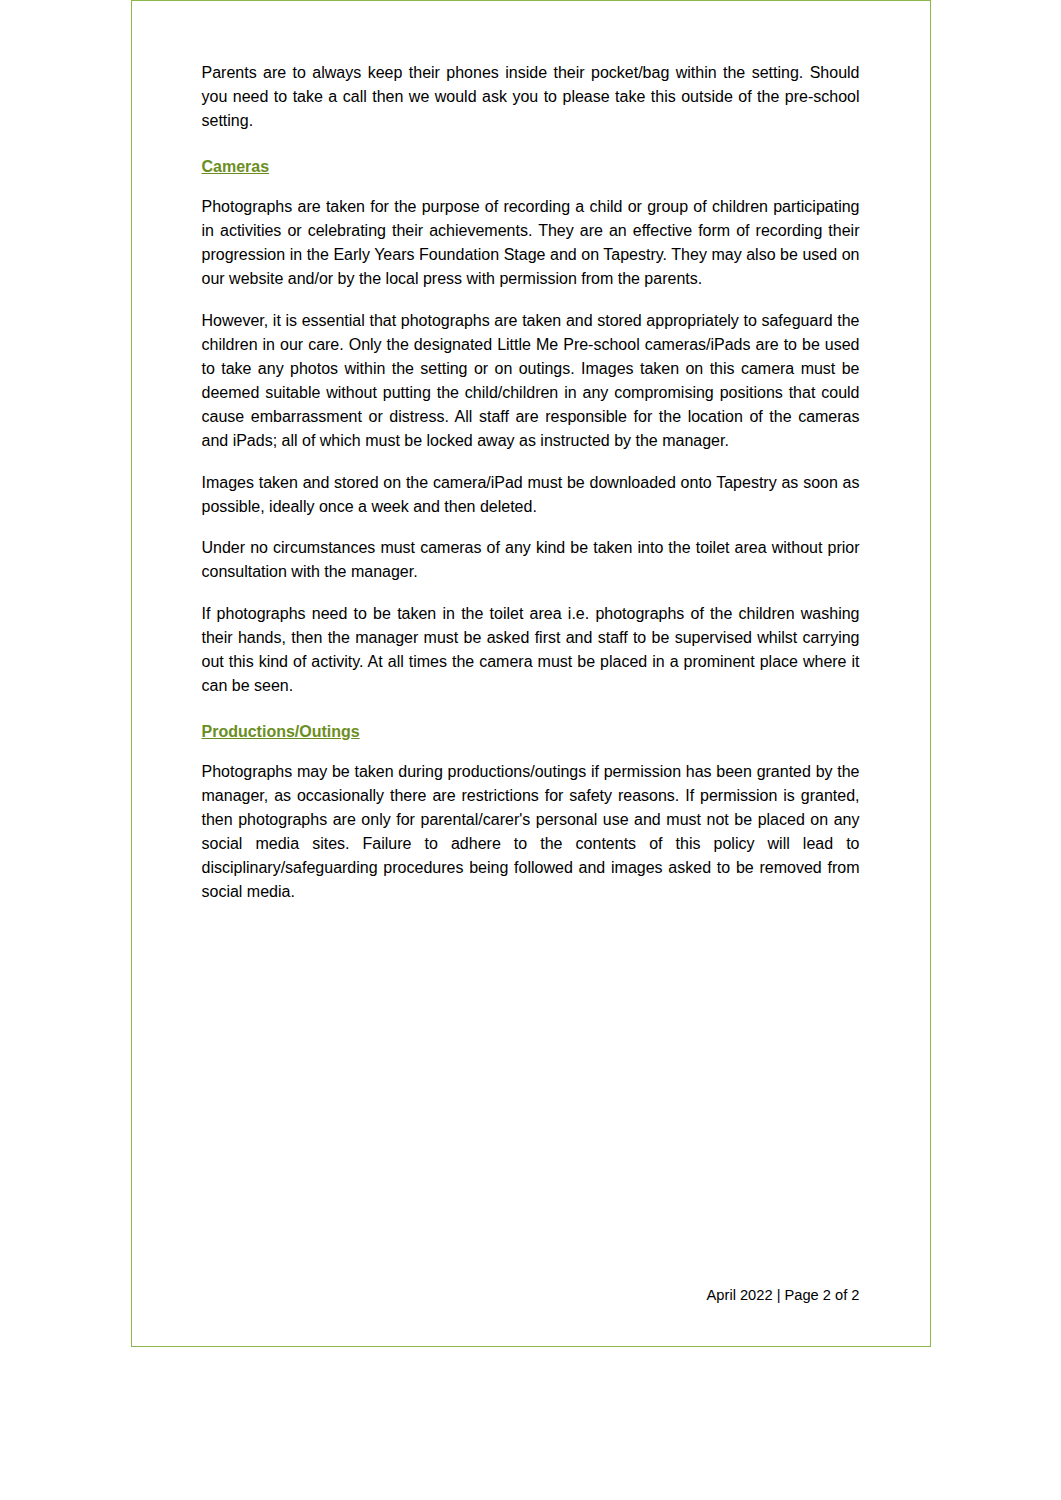Parents are to always keep their phones inside their pocket/bag within the setting. Should you need to take a call then we would ask you to please take this outside of the pre-school setting.
Cameras
Photographs are taken for the purpose of recording a child or group of children participating in activities or celebrating their achievements. They are an effective form of recording their progression in the Early Years Foundation Stage and on Tapestry. They may also be used on our website and/or by the local press with permission from the parents.
However, it is essential that photographs are taken and stored appropriately to safeguard the children in our care. Only the designated Little Me Pre-school cameras/iPads are to be used to take any photos within the setting or on outings. Images taken on this camera must be deemed suitable without putting the child/children in any compromising positions that could cause embarrassment or distress. All staff are responsible for the location of the cameras and iPads; all of which must be locked away as instructed by the manager.
Images taken and stored on the camera/iPad must be downloaded onto Tapestry as soon as possible, ideally once a week and then deleted.
Under no circumstances must cameras of any kind be taken into the toilet area without prior consultation with the manager.
If photographs need to be taken in the toilet area i.e. photographs of the children washing their hands, then the manager must be asked first and staff to be supervised whilst carrying out this kind of activity. At all times the camera must be placed in a prominent place where it can be seen.
Productions/Outings
Photographs may be taken during productions/outings if permission has been granted by the manager, as occasionally there are restrictions for safety reasons. If permission is granted, then photographs are only for parental/carer's personal use and must not be placed on any social media sites. Failure to adhere to the contents of this policy will lead to disciplinary/safeguarding procedures being followed and images asked to be removed from social media.
April 2022 | Page 2 of 2